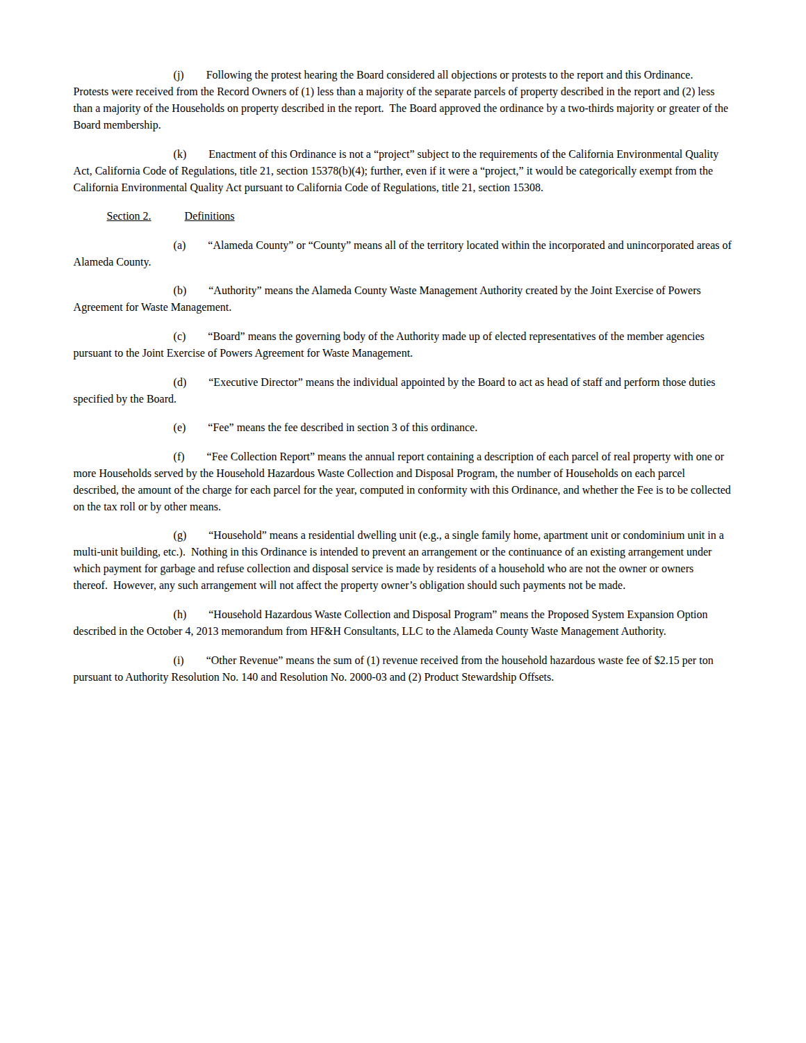(j) Following the protest hearing the Board considered all objections or protests to the report and this Ordinance. Protests were received from the Record Owners of (1) less than a majority of the separate parcels of property described in the report and (2) less than a majority of the Households on property described in the report. The Board approved the ordinance by a two-thirds majority or greater of the Board membership.
(k) Enactment of this Ordinance is not a “project” subject to the requirements of the California Environmental Quality Act, California Code of Regulations, title 21, section 15378(b)(4); further, even if it were a “project,” it would be categorically exempt from the California Environmental Quality Act pursuant to California Code of Regulations, title 21, section 15308.
Section 2. Definitions
(a) “Alameda County” or “County” means all of the territory located within the incorporated and unincorporated areas of Alameda County.
(b) “Authority” means the Alameda County Waste Management Authority created by the Joint Exercise of Powers Agreement for Waste Management.
(c) “Board” means the governing body of the Authority made up of elected representatives of the member agencies pursuant to the Joint Exercise of Powers Agreement for Waste Management.
(d) “Executive Director” means the individual appointed by the Board to act as head of staff and perform those duties specified by the Board.
(e) “Fee” means the fee described in section 3 of this ordinance.
(f) “Fee Collection Report” means the annual report containing a description of each parcel of real property with one or more Households served by the Household Hazardous Waste Collection and Disposal Program, the number of Households on each parcel described, the amount of the charge for each parcel for the year, computed in conformity with this Ordinance, and whether the Fee is to be collected on the tax roll or by other means.
(g) “Household” means a residential dwelling unit (e.g., a single family home, apartment unit or condominium unit in a multi-unit building, etc.). Nothing in this Ordinance is intended to prevent an arrangement or the continuance of an existing arrangement under which payment for garbage and refuse collection and disposal service is made by residents of a household who are not the owner or owners thereof. However, any such arrangement will not affect the property owner’s obligation should such payments not be made.
(h) “Household Hazardous Waste Collection and Disposal Program” means the Proposed System Expansion Option described in the October 4, 2013 memorandum from HF&H Consultants, LLC to the Alameda County Waste Management Authority.
(i) “Other Revenue” means the sum of (1) revenue received from the household hazardous waste fee of $2.15 per ton pursuant to Authority Resolution No. 140 and Resolution No. 2000-03 and (2) Product Stewardship Offsets.